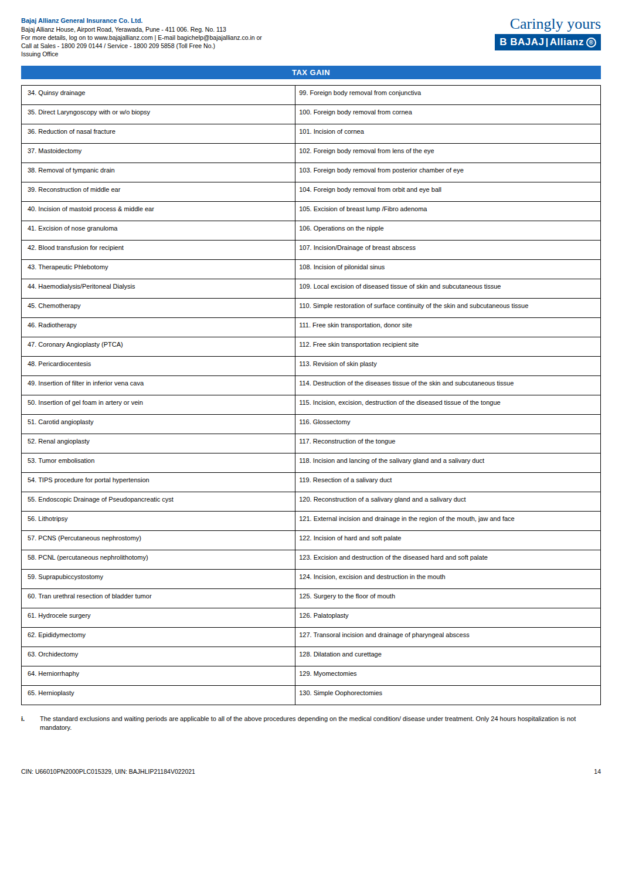Bajaj Allianz General Insurance Co. Ltd.
Bajaj Allianz House, Airport Road, Yerawada, Pune - 411 006. Reg. No. 113
For more details, log on to www.bajajallianz.com | E-mail bagichelp@bajajallianz.co.in or
Call at Sales - 1800 209 0144 / Service - 1800 209 5858 (Toll Free No.)
Issuing Office
Caringly yours
B BAJAJ|Allianz®
TAX GAIN
| 34. Quinsy drainage | 99. Foreign body removal from conjunctiva |
| 35. Direct Laryngoscopy with or w/o biopsy | 100. Foreign body removal from cornea |
| 36. Reduction of nasal fracture | 101. Incision of cornea |
| 37. Mastoidectomy | 102. Foreign body removal from lens of the eye |
| 38. Removal of tympanic drain | 103. Foreign body removal from posterior chamber of eye |
| 39. Reconstruction of middle ear | 104. Foreign body removal from orbit and eye ball |
| 40. Incision of mastoid process & middle ear | 105. Excision of breast lump /Fibro adenoma |
| 41. Excision of nose granuloma | 106. Operations on the nipple |
| 42. Blood transfusion for recipient | 107. Incision/Drainage of breast abscess |
| 43. Therapeutic Phlebotomy | 108. Incision of pilonidal sinus |
| 44. Haemodialysis/Peritoneal Dialysis | 109. Local excision of diseased tissue of skin and subcutaneous tissue |
| 45. Chemotherapy | 110. Simple restoration of surface continuity of the skin and subcutaneous tissue |
| 46. Radiotherapy | 111. Free skin transportation, donor site |
| 47. Coronary Angioplasty (PTCA) | 112. Free skin transportation recipient site |
| 48. Pericardiocentesis | 113. Revision of skin plasty |
| 49. Insertion of filter in inferior vena cava | 114. Destruction of the diseases tissue of the skin and subcutaneous tissue |
| 50. Insertion of gel foam in artery or vein | 115. Incision, excision, destruction of the diseased tissue of the tongue |
| 51. Carotid angioplasty | 116. Glossectomy |
| 52. Renal angioplasty | 117. Reconstruction of the tongue |
| 53. Tumor embolisation | 118. Incision and lancing of the salivary gland and a salivary duct |
| 54. TIPS procedure for portal hypertension | 119. Resection of a salivary duct |
| 55. Endoscopic Drainage of Pseudopancreatic cyst | 120. Reconstruction of a salivary gland and a salivary duct |
| 56. Lithotripsy | 121. External incision and drainage in the region of the mouth, jaw and face |
| 57. PCNS (Percutaneous nephrostomy) | 122. Incision of hard and soft palate |
| 58. PCNL (percutaneous nephrolithotomy) | 123. Excision and destruction of the diseased hard and soft palate |
| 59. Suprapubiccystostomy | 124. Incision, excision and destruction in the mouth |
| 60. Tran urethral resection of bladder tumor | 125. Surgery to the floor of mouth |
| 61. Hydrocele surgery | 126. Palatoplasty |
| 62. Epididymectomy | 127. Transoral incision and drainage of pharyngeal abscess |
| 63. Orchidectomy | 128. Dilatation and curettage |
| 64. Herniorrhaphy | 129. Myomectomies |
| 65. Hernioplasty | 130. Simple Oophorectomies |
i.
The standard exclusions and waiting periods are applicable to all of the above procedures depending on the medical condition/ disease under treatment. Only 24 hours hospitalization is not mandatory.
CIN: U66010PN2000PLC015329, UIN: BAJHLIP21184V022021
14